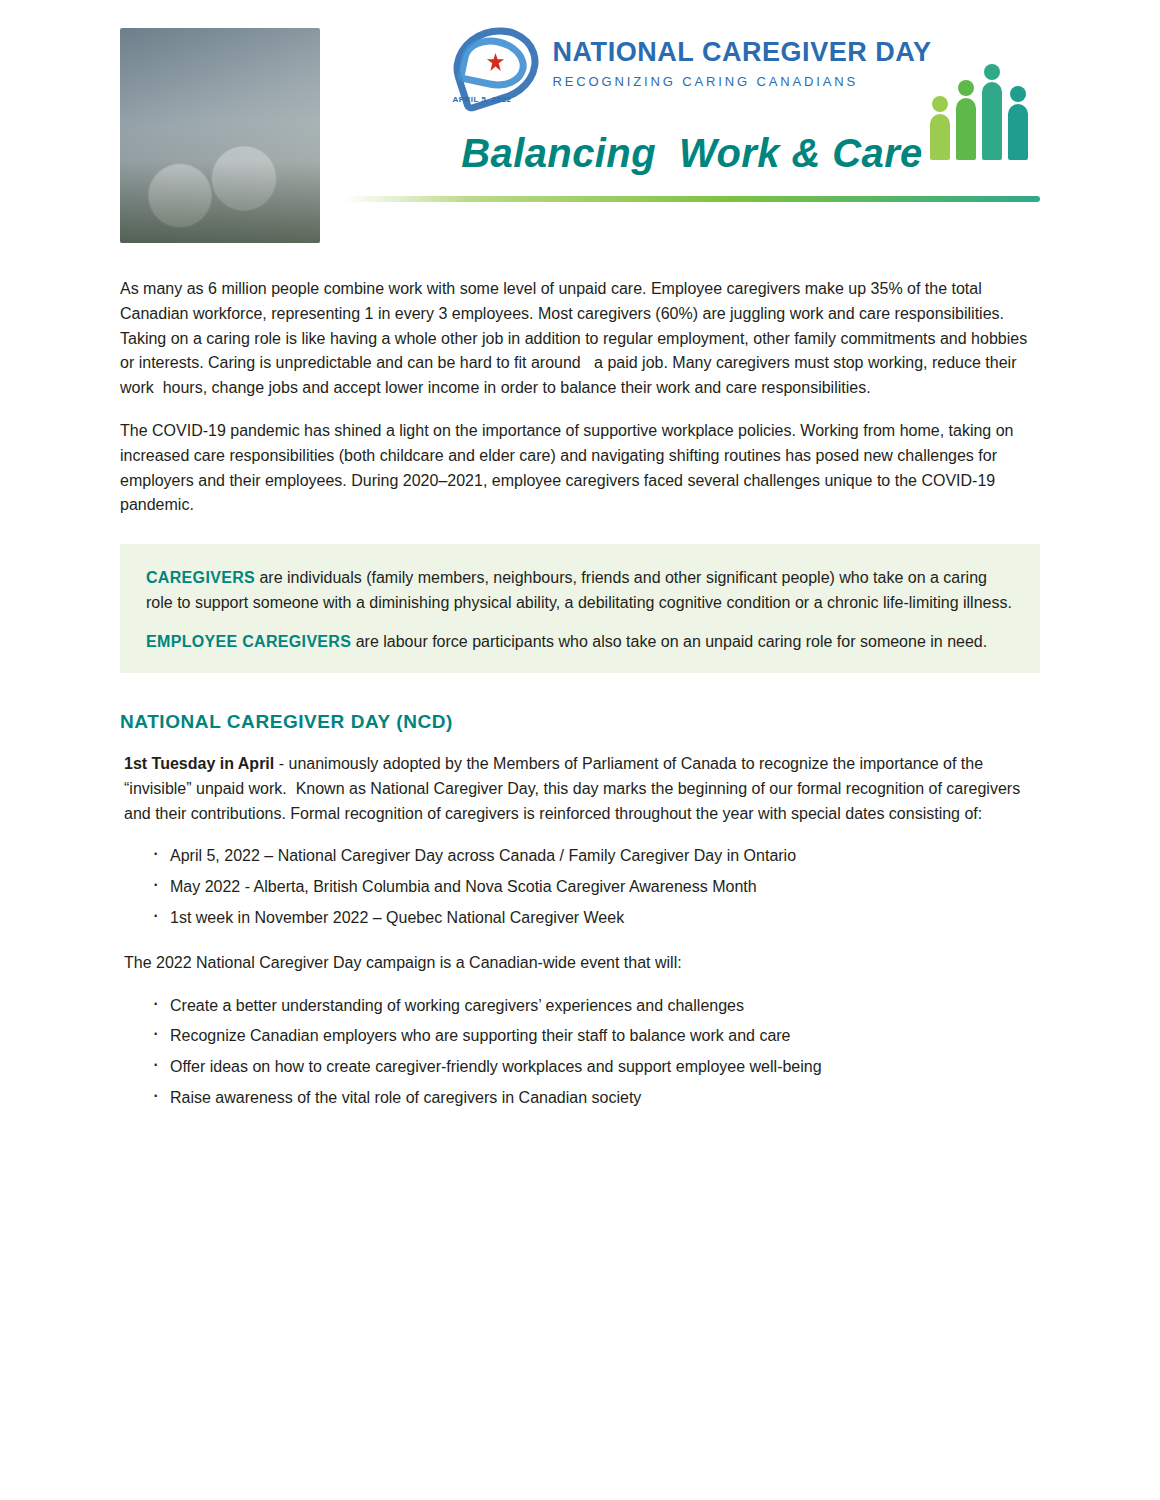APRIL 5, 2022
NATIONAL CAREGIVER DAY
Recognizing Caring Canadians
Balancing Work & Care
As many as 6 million people combine work with some level of unpaid care. Employee caregivers make up 35% of the total Canadian workforce, representing 1 in every 3 employees. Most caregivers (60%) are juggling work and care responsibilities. Taking on a caring role is like having a whole other job in addition to regular employment, other family commitments and hobbies or interests. Caring is unpredictable and can be hard to fit around a paid job. Many caregivers must stop working, reduce their work hours, change jobs and accept lower income in order to balance their work and care responsibilities.
The COVID-19 pandemic has shined a light on the importance of supportive workplace policies. Working from home, taking on increased care responsibilities (both childcare and elder care) and navigating shifting routines has posed new challenges for employers and their employees. During 2020–2021, employee caregivers faced several challenges unique to the COVID-19 pandemic.
CAREGIVERS are individuals (family members, neighbours, friends and other significant people) who take on a caring role to support someone with a diminishing physical ability, a debilitating cognitive condition or a chronic life-limiting illness.
EMPLOYEE CAREGIVERS are labour force participants who also take on an unpaid caring role for someone in need.
NATIONAL CAREGIVER DAY (NCD)
1st Tuesday in April - unanimously adopted by the Members of Parliament of Canada to recognize the importance of the “invisible” unpaid work. Known as National Caregiver Day, this day marks the beginning of our formal recognition of caregivers and their contributions. Formal recognition of caregivers is reinforced throughout the year with special dates consisting of:
April 5, 2022 – National Caregiver Day across Canada / Family Caregiver Day in Ontario
May 2022 - Alberta, British Columbia and Nova Scotia Caregiver Awareness Month
1st week in November 2022 – Quebec National Caregiver Week
The 2022 National Caregiver Day campaign is a Canadian-wide event that will:
Create a better understanding of working caregivers’ experiences and challenges
Recognize Canadian employers who are supporting their staff to balance work and care
Offer ideas on how to create caregiver-friendly workplaces and support employee well-being
Raise awareness of the vital role of caregivers in Canadian society